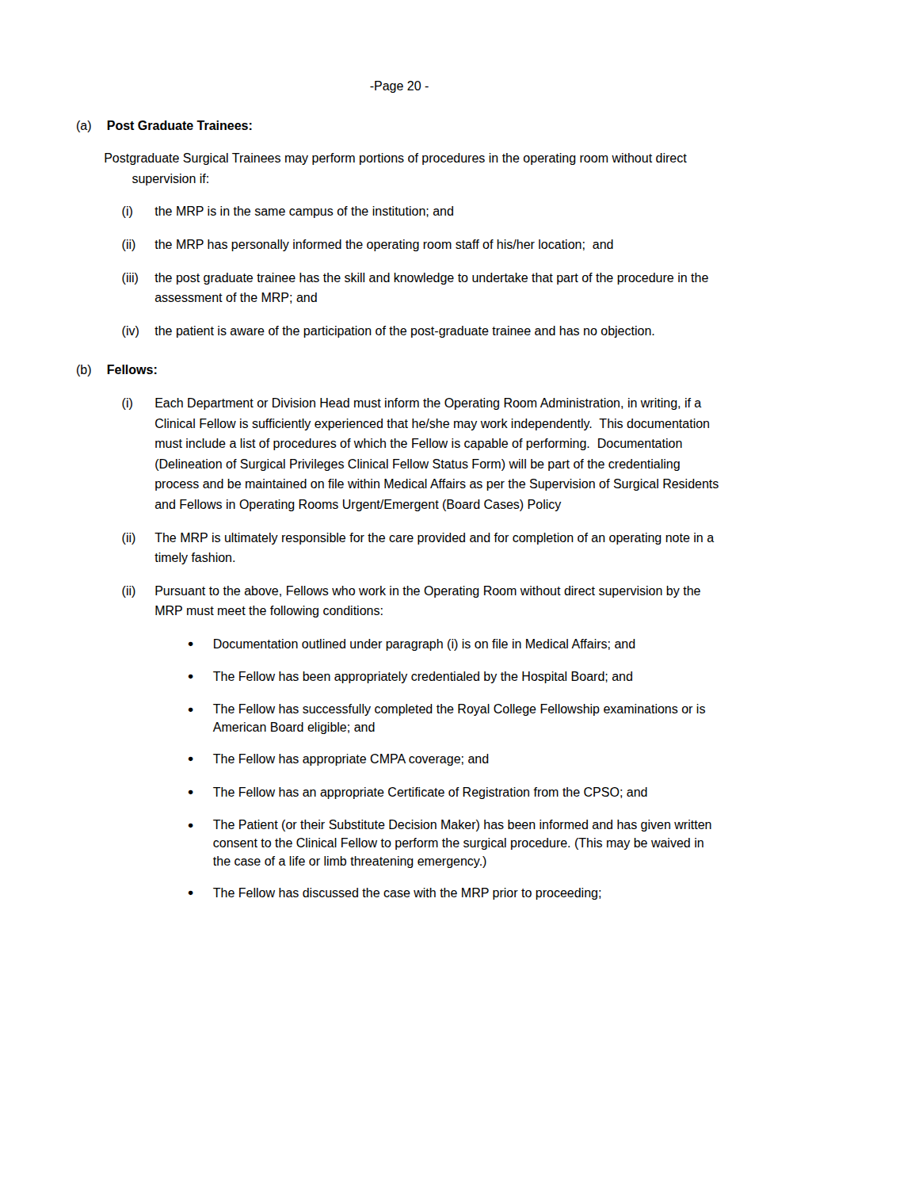-Page 20 -
(a) Post Graduate Trainees:
Postgraduate Surgical Trainees may perform portions of procedures in the operating room without direct supervision if:
(i) the MRP is in the same campus of the institution; and
(ii) the MRP has personally informed the operating room staff of his/her location; and
(iii) the post graduate trainee has the skill and knowledge to undertake that part of the procedure in the assessment of the MRP; and
(iv) the patient is aware of the participation of the post-graduate trainee and has no objection.
(b) Fellows:
(i) Each Department or Division Head must inform the Operating Room Administration, in writing, if a Clinical Fellow is sufficiently experienced that he/she may work independently. This documentation must include a list of procedures of which the Fellow is capable of performing. Documentation (Delineation of Surgical Privileges Clinical Fellow Status Form) will be part of the credentialing process and be maintained on file within Medical Affairs as per the Supervision of Surgical Residents and Fellows in Operating Rooms Urgent/Emergent (Board Cases) Policy
(ii) The MRP is ultimately responsible for the care provided and for completion of an operating note in a timely fashion.
(ii) Pursuant to the above, Fellows who work in the Operating Room without direct supervision by the MRP must meet the following conditions:
Documentation outlined under paragraph (i) is on file in Medical Affairs; and
The Fellow has been appropriately credentialed by the Hospital Board; and
The Fellow has successfully completed the Royal College Fellowship examinations or is American Board eligible; and
The Fellow has appropriate CMPA coverage; and
The Fellow has an appropriate Certificate of Registration from the CPSO; and
The Patient (or their Substitute Decision Maker) has been informed and has given written consent to the Clinical Fellow to perform the surgical procedure. (This may be waived in the case of a life or limb threatening emergency.)
The Fellow has discussed the case with the MRP prior to proceeding;